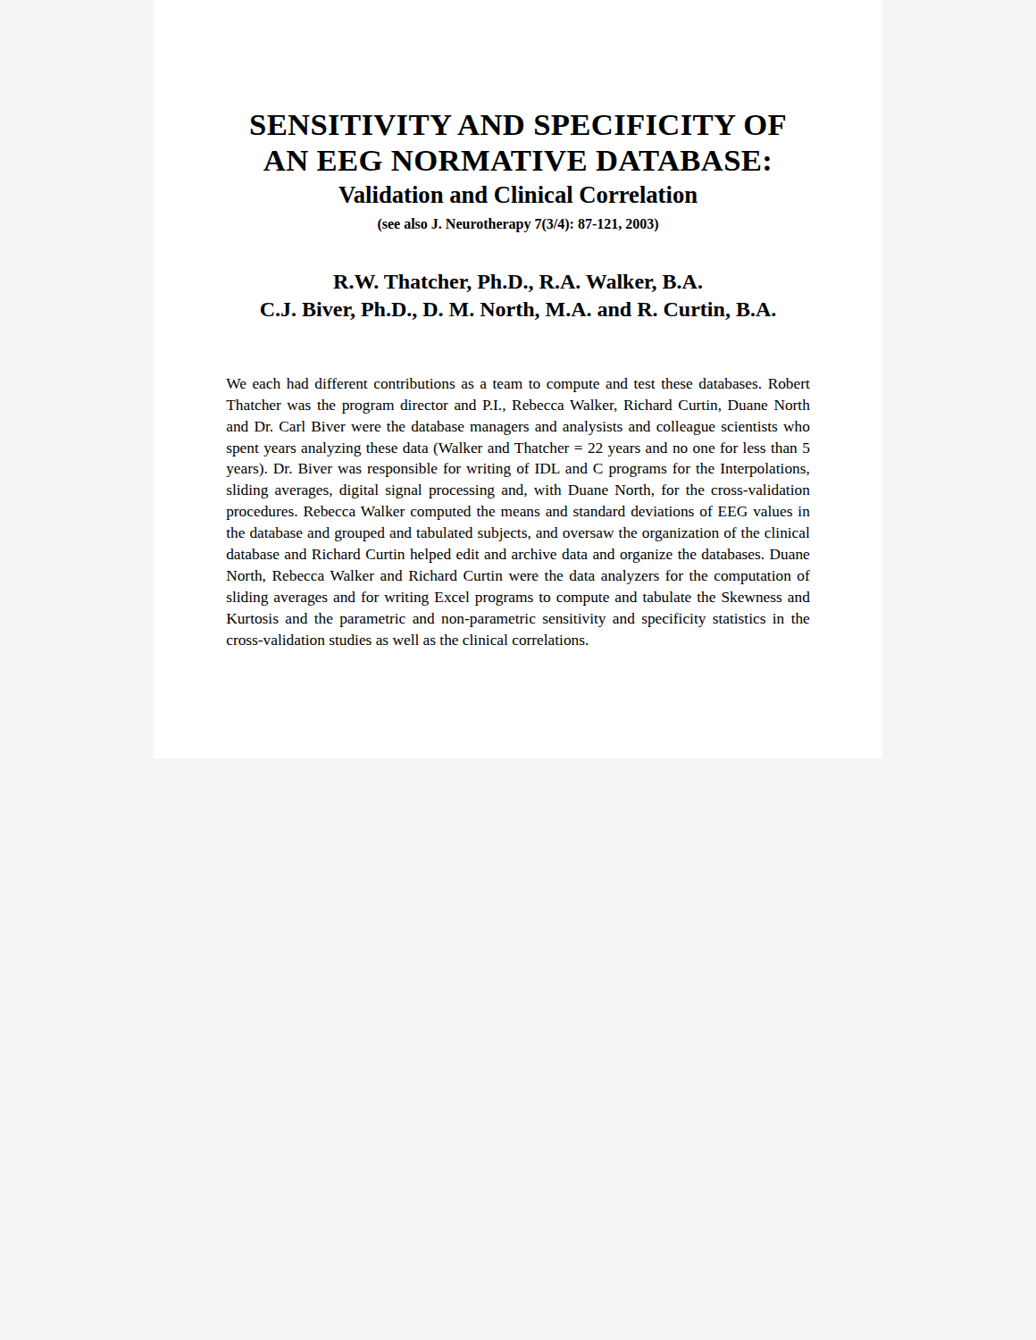SENSITIVITY AND SPECIFICITY OF AN EEG NORMATIVE DATABASE:
Validation and Clinical Correlation
(see also J. Neurotherapy 7(3/4): 87-121, 2003)
R.W. Thatcher, Ph.D., R.A. Walker, B.A.
C.J. Biver, Ph.D., D. M. North, M.A. and R. Curtin, B.A.
We each had different contributions as a team to compute and test these databases. Robert Thatcher was the program director and P.I., Rebecca Walker, Richard Curtin, Duane North and Dr. Carl Biver were the database managers and analysists and colleague scientists who spent years analyzing these data (Walker and Thatcher = 22 years and no one for less than 5 years). Dr. Biver was responsible for writing of IDL and C programs for the Interpolations, sliding averages, digital signal processing and, with Duane North, for the cross-validation procedures. Rebecca Walker computed the means and standard deviations of EEG values in the database and grouped and tabulated subjects, and oversaw the organization of the clinical database and Richard Curtin helped edit and archive data and organize the databases. Duane North, Rebecca Walker and Richard Curtin were the data analyzers for the computation of sliding averages and for writing Excel programs to compute and tabulate the Skewness and Kurtosis and the parametric and non-parametric sensitivity and specificity statistics in the cross-validation studies as well as the clinical correlations.